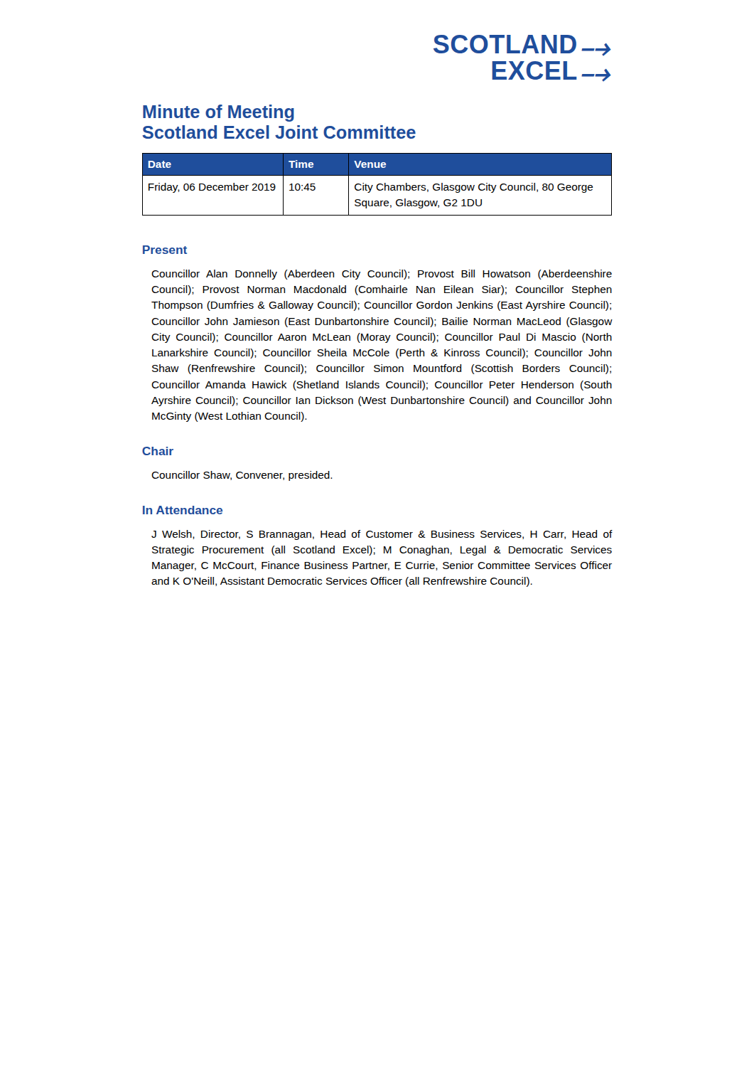SCOTLAND⤍ EXCEL⤍
Minute of Meeting Scotland Excel Joint Committee
| Date | Time | Venue |
| --- | --- | --- |
| Friday, 06 December 2019 | 10:45 | City Chambers, Glasgow City Council, 80 George Square, Glasgow, G2 1DU |
Present
Councillor Alan Donnelly (Aberdeen City Council); Provost Bill Howatson (Aberdeenshire Council); Provost Norman Macdonald (Comhairle Nan Eilean Siar); Councillor Stephen Thompson (Dumfries & Galloway Council); Councillor Gordon Jenkins (East Ayrshire Council); Councillor John Jamieson (East Dunbartonshire Council); Bailie Norman MacLeod (Glasgow City Council); Councillor Aaron McLean (Moray Council); Councillor Paul Di Mascio (North Lanarkshire Council); Councillor Sheila McCole (Perth & Kinross Council); Councillor John Shaw (Renfrewshire Council); Councillor Simon Mountford (Scottish Borders Council); Councillor Amanda Hawick (Shetland Islands Council); Councillor Peter Henderson (South Ayrshire Council); Councillor Ian Dickson (West Dunbartonshire Council) and Councillor John McGinty (West Lothian Council).
Chair
Councillor Shaw, Convener, presided.
In Attendance
J Welsh, Director, S Brannagan, Head of Customer & Business Services, H Carr, Head of Strategic Procurement (all Scotland Excel); M Conaghan, Legal & Democratic Services Manager, C McCourt, Finance Business Partner, E Currie, Senior Committee Services Officer and K O'Neill, Assistant Democratic Services Officer (all Renfrewshire Council).